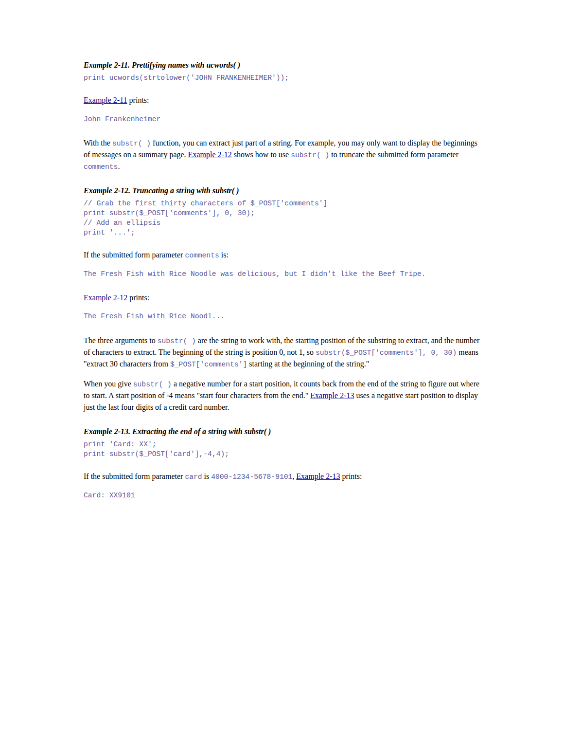Example 2-11. Prettifying names with ucwords( )
print ucwords(strtolower('JOHN FRANKENHEIMER'));
Example 2-11 prints:
John Frankenheimer
With the substr( ) function, you can extract just part of a string. For example, you may only want to display the beginnings of messages on a summary page. Example 2-12 shows how to use substr( ) to truncate the submitted form parameter comments.
Example 2-12. Truncating a string with substr( )
// Grab the first thirty characters of $_POST['comments']
print substr($_POST['comments'], 0, 30);
// Add an ellipsis
print '...';
If the submitted form parameter comments is:
The Fresh Fish with Rice Noodle was delicious, but I didn't like the Beef Tripe.
Example 2-12 prints:
The Fresh Fish with Rice Noodl...
The three arguments to substr( ) are the string to work with, the starting position of the substring to extract, and the number of characters to extract. The beginning of the string is position 0, not 1, so substr($_POST['comments'], 0, 30) means "extract 30 characters from $_POST['comments'] starting at the beginning of the string."
When you give substr( ) a negative number for a start position, it counts back from the end of the string to figure out where to start. A start position of -4 means "start four characters from the end." Example 2-13 uses a negative start position to display just the last four digits of a credit card number.
Example 2-13. Extracting the end of a string with substr( )
print 'Card: XX';
print substr($_POST['card'],-4,4);
If the submitted form parameter card is 4000-1234-5678-9101, Example 2-13 prints:
Card: XX9101